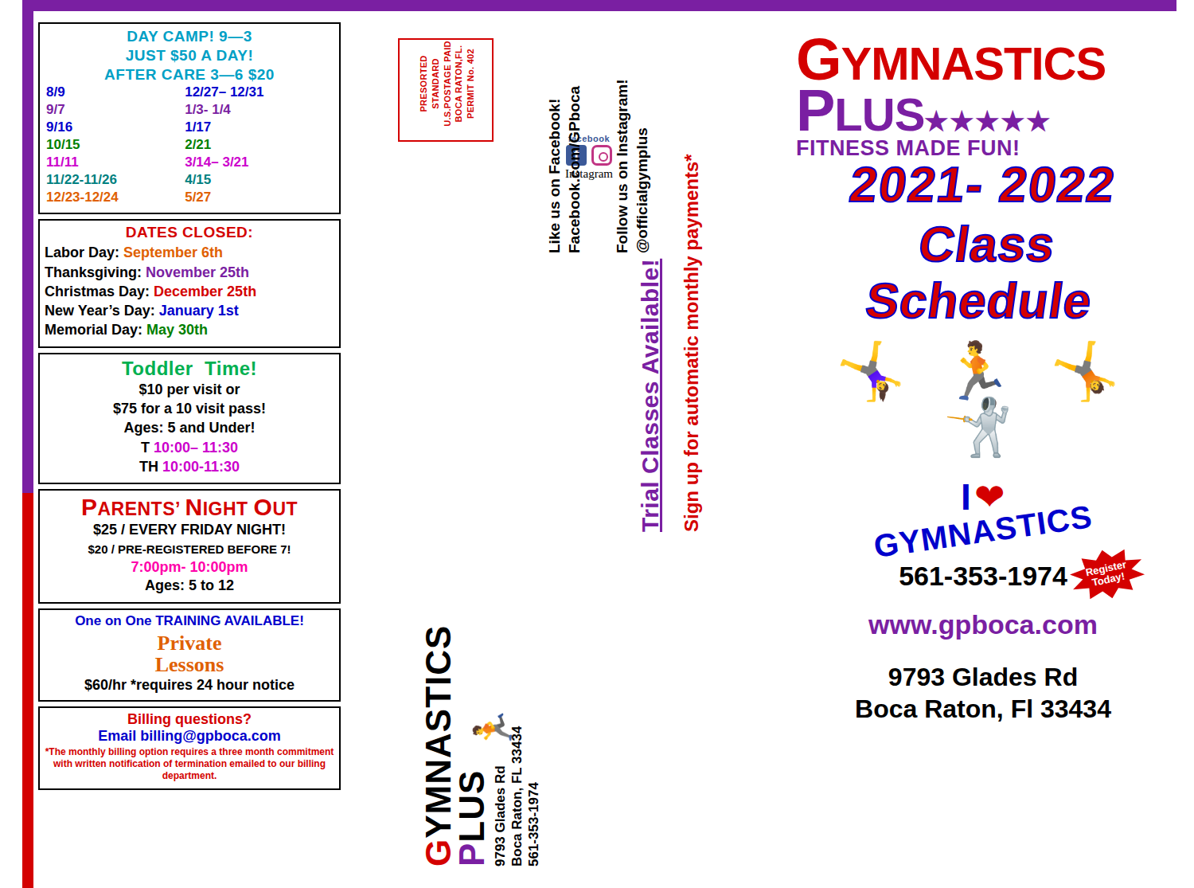DAY CAMP! 9—3
JUST $50 A DAY!
AFTER CARE 3—6 $20
| 8/9 | 12/27– 12/31 |
| 9/7 | 1/3- 1/4 |
| 9/16 | 1/17 |
| 10/15 | 2/21 |
| 11/11 | 3/14– 3/21 |
| 11/22-11/26 | 4/15 |
| 12/23-12/24 | 5/27 |
DATES CLOSED:
Labor Day: September 6th
Thanksgiving: November 25th
Christmas Day: December 25th
New Year’s Day: January 1st
Memorial Day: May 30th
Toddler Time!
$10 per visit or
$75 for a 10 visit pass!
Ages: 5 and Under!
T 10:00– 11:30
TH 10:00-11:30
PARENTS’ NIGHT OUT
$25 / EVERY FRIDAY NIGHT!
$20 / PRE-REGISTERED BEFORE 7!
7:00pm- 10:00pm
Ages: 5 to 12
One on One TRAINING AVAILABLE!
Private
Lessons
$60/hr *requires 24 hour notice
Billing questions?
Email billing@gpboca.com *The monthly billing option requires a three month commitment with written notification of termination emailed to our billing department.
PRESORTED
STANDARD
U.S.POSTAGE PAID
BOCA RATON,FL.
PERMIT No. 402
facebook
f Instagram
Like us on Facebook!
Facebook.com/GPboca
Follow us on Instagram!
@officialgymplus
Trial Classes Available!
Sign up for automatic monthly payments*
🏃
GYMNASTICS
PLUS
9793 Glades Rd
Boca Raton, FL 33434
561-353-1974
GYMNASTICS
PLUS★★★★★
FITNESS MADE FUN!
2021- 2022
Class Schedule
🤸‍♀️ 🏃 🤸 🤺
I ❤ GYMNASTICS
561-353-1974 Register
Today!
www.gpboca.com
9793 Glades Rd
Boca Raton, Fl 33434